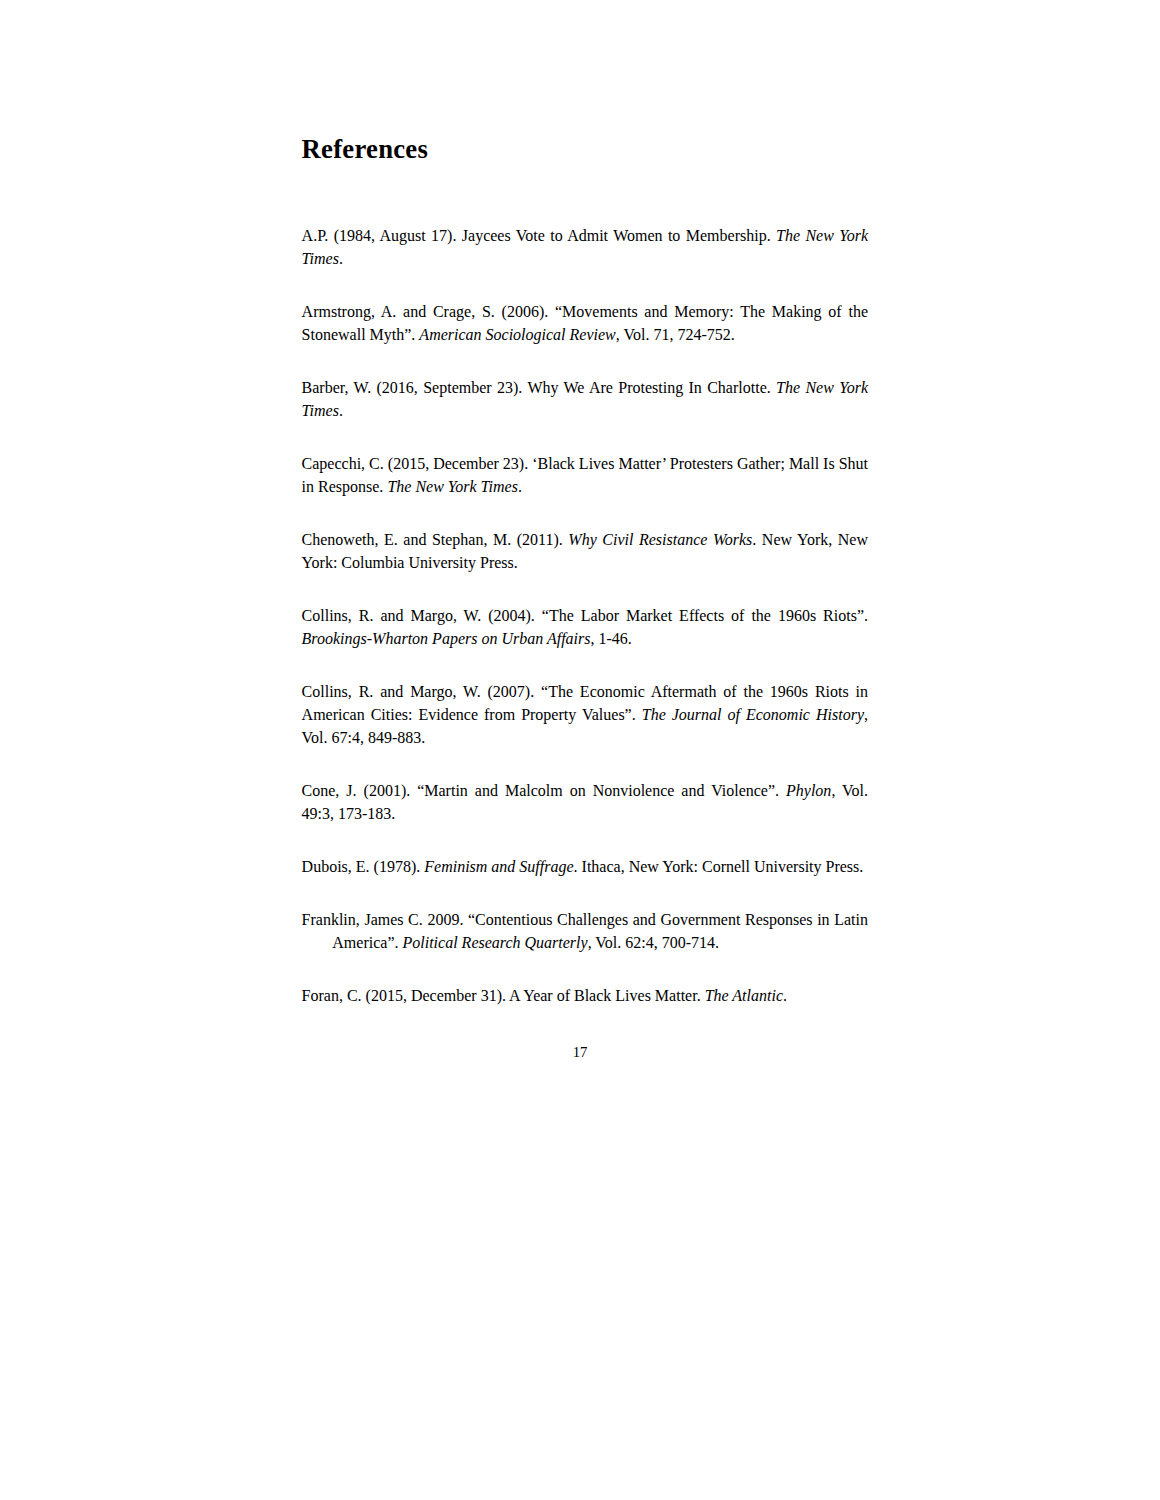References
A.P. (1984, August 17). Jaycees Vote to Admit Women to Membership. The New York Times.
Armstrong, A. and Crage, S. (2006). “Movements and Memory: The Making of the Stonewall Myth”. American Sociological Review, Vol. 71, 724-752.
Barber, W. (2016, September 23). Why We Are Protesting In Charlotte. The New York Times.
Capecchi, C. (2015, December 23). ‘Black Lives Matter’ Protesters Gather; Mall Is Shut in Response. The New York Times.
Chenoweth, E. and Stephan, M. (2011). Why Civil Resistance Works. New York, New York: Columbia University Press.
Collins, R. and Margo, W. (2004). “The Labor Market Effects of the 1960s Riots”. Brookings-Wharton Papers on Urban Affairs, 1-46.
Collins, R. and Margo, W. (2007). “The Economic Aftermath of the 1960s Riots in American Cities: Evidence from Property Values”. The Journal of Economic History, Vol. 67:4, 849-883.
Cone, J. (2001). “Martin and Malcolm on Nonviolence and Violence”. Phylon, Vol. 49:3, 173-183.
Dubois, E. (1978). Feminism and Suffrage. Ithaca, New York: Cornell University Press.
Franklin, James C. 2009. “Contentious Challenges and Government Responses in Latin America”. Political Research Quarterly, Vol. 62:4, 700-714.
Foran, C. (2015, December 31). A Year of Black Lives Matter. The Atlantic.
17